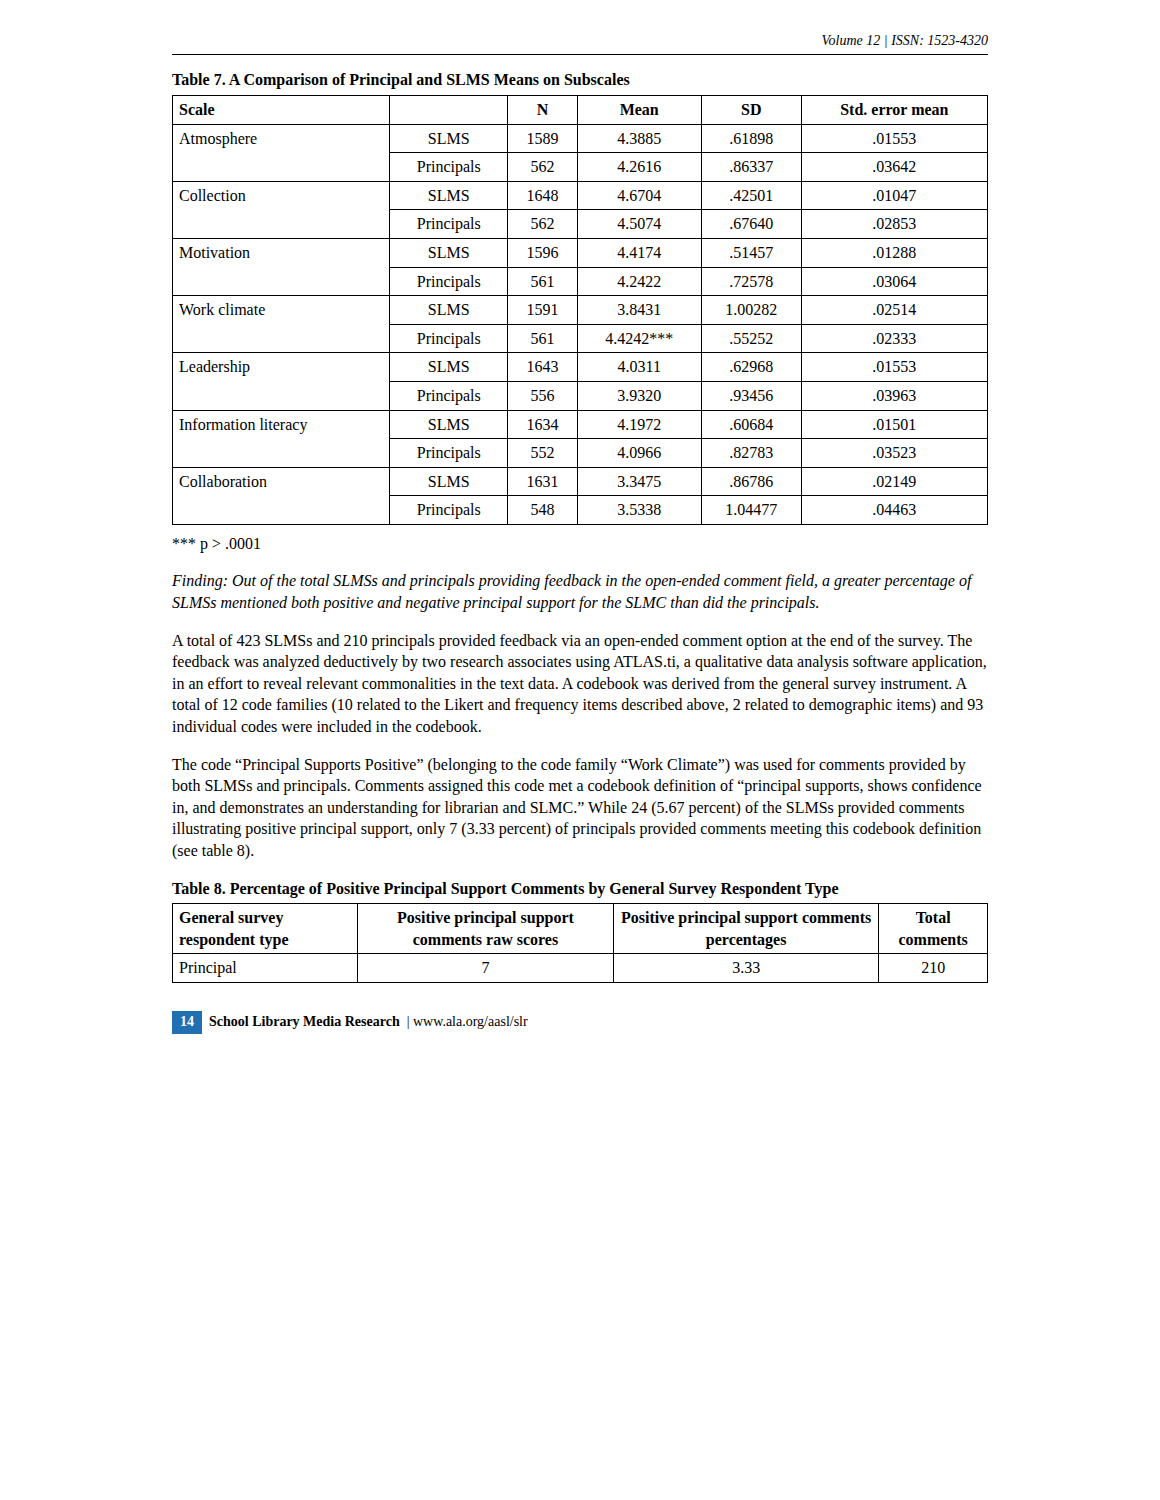Volume 12 | ISSN: 1523-4320
Table 7. A Comparison of Principal and SLMS Means on Subscales
| Scale | | N | Mean | SD | Std. error mean |
| --- | --- | --- | --- | --- | --- |
| Atmosphere | SLMS | 1589 | 4.3885 | .61898 | .01553 |
| Principals | 562 | 4.2616 | .86337 | .03642 |
| Collection | SLMS | 1648 | 4.6704 | .42501 | .01047 |
| Principals | 562 | 4.5074 | .67640 | .02853 |
| Motivation | SLMS | 1596 | 4.4174 | .51457 | .01288 |
| Principals | 561 | 4.2422 | .72578 | .03064 |
| Work climate | SLMS | 1591 | 3.8431 | 1.00282 | .02514 |
| Principals | 561 | 4.4242*** | .55252 | .02333 |
| Leadership | SLMS | 1643 | 4.0311 | .62968 | .01553 |
| Principals | 556 | 3.9320 | .93456 | .03963 |
| Information literacy | SLMS | 1634 | 4.1972 | .60684 | .01501 |
| Principals | 552 | 4.0966 | .82783 | .03523 |
| Collaboration | SLMS | 1631 | 3.3475 | .86786 | .02149 |
| Principals | 548 | 3.5338 | 1.04477 | .04463 |
*** p > .0001
Finding: Out of the total SLMSs and principals providing feedback in the open-ended comment field, a greater percentage of SLMSs mentioned both positive and negative principal support for the SLMC than did the principals.
A total of 423 SLMSs and 210 principals provided feedback via an open-ended comment option at the end of the survey. The feedback was analyzed deductively by two research associates using ATLAS.ti, a qualitative data analysis software application, in an effort to reveal relevant commonalities in the text data. A codebook was derived from the general survey instrument. A total of 12 code families (10 related to the Likert and frequency items described above, 2 related to demographic items) and 93 individual codes were included in the codebook.
The code “Principal Supports Positive” (belonging to the code family “Work Climate”) was used for comments provided by both SLMSs and principals. Comments assigned this code met a codebook definition of “principal supports, shows confidence in, and demonstrates an understanding for librarian and SLMC.” While 24 (5.67 percent) of the SLMSs provided comments illustrating positive principal support, only 7 (3.33 percent) of principals provided comments meeting this codebook definition (see table 8).
Table 8. Percentage of Positive Principal Support Comments by General Survey Respondent Type
| General survey respondent type | Positive principal support comments raw scores | Positive principal support comments percentages | Total comments |
| --- | --- | --- | --- |
| Principal | 7 | 3.33 | 210 |
14 School Library Media Research | www.ala.org/aasl/slr